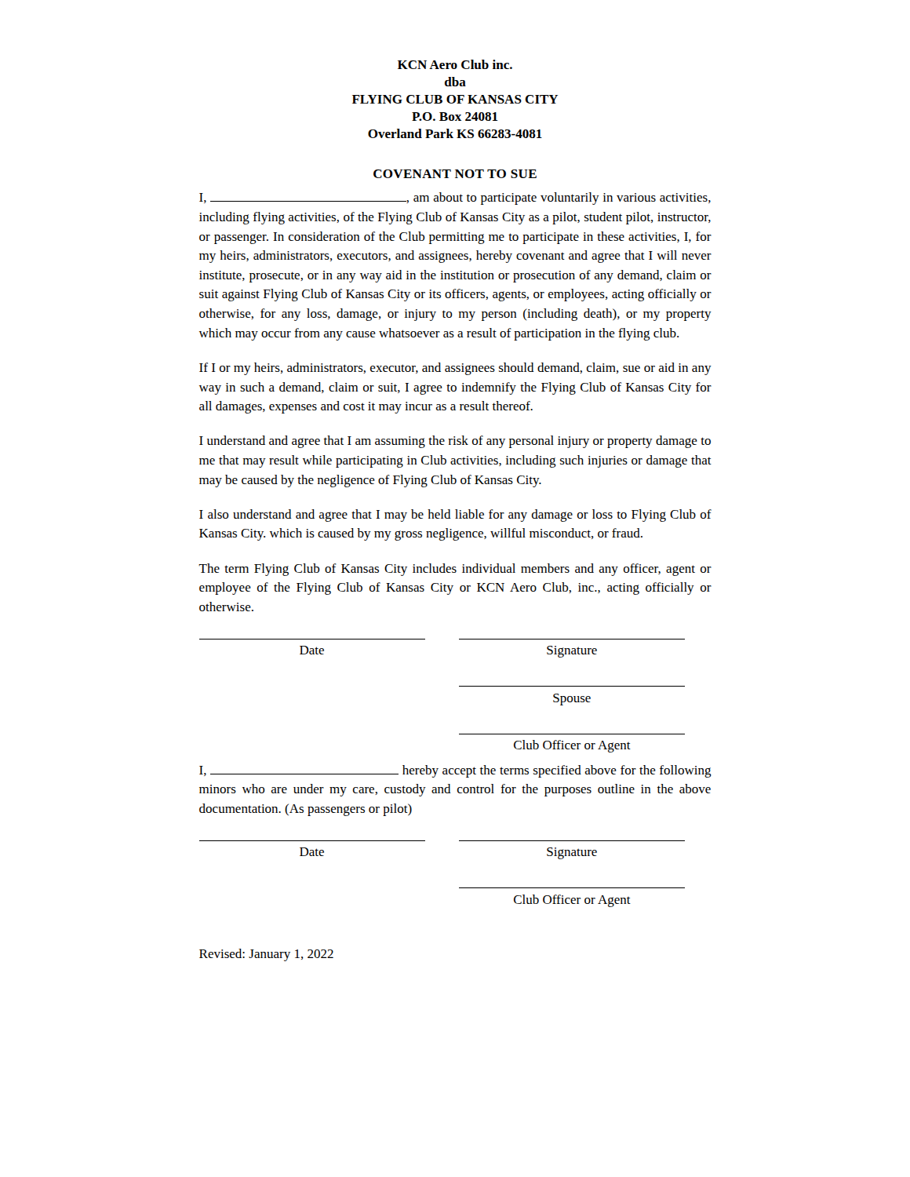KCN Aero Club inc. dba FLYING CLUB OF KANSAS CITY P.O. Box 24081 Overland Park KS 66283-4081
COVENANT NOT TO SUE
I, , am about to participate voluntarily in various activities, including flying activities, of the Flying Club of Kansas City as a pilot, student pilot, instructor, or passenger. In consideration of the Club permitting me to participate in these activities, I, for my heirs, administrators, executors, and assignees, hereby covenant and agree that I will never institute, prosecute, or in any way aid in the institution or prosecution of any demand, claim or suit against Flying Club of Kansas City or its officers, agents, or employees, acting officially or otherwise, for any loss, damage, or injury to my person (including death), or my property which may occur from any cause whatsoever as a result of participation in the flying club.
If I or my heirs, administrators, executor, and assignees should demand, claim, sue or aid in any way in such a demand, claim or suit, I agree to indemnify the Flying Club of Kansas City for all damages, expenses and cost it may incur as a result thereof.
I understand and agree that I am assuming the risk of any personal injury or property damage to me that may result while participating in Club activities, including such injuries or damage that may be caused by the negligence of Flying Club of Kansas City.
I also understand and agree that I may be held liable for any damage or loss to Flying Club of Kansas City. which is caused by my gross negligence, willful misconduct, or fraud.
The term Flying Club of Kansas City includes individual members and any officer, agent or employee of the Flying Club of Kansas City or KCN Aero Club, inc., acting officially or otherwise.
| Date | Signature Spouse Club Officer or Agent |
I, hereby accept the terms specified above for the following minors who are under my care, custody and control for the purposes outline in the above documentation. (As passengers or pilot)
| Date | Signature Club Officer or Agent |
Revised: January 1, 2022